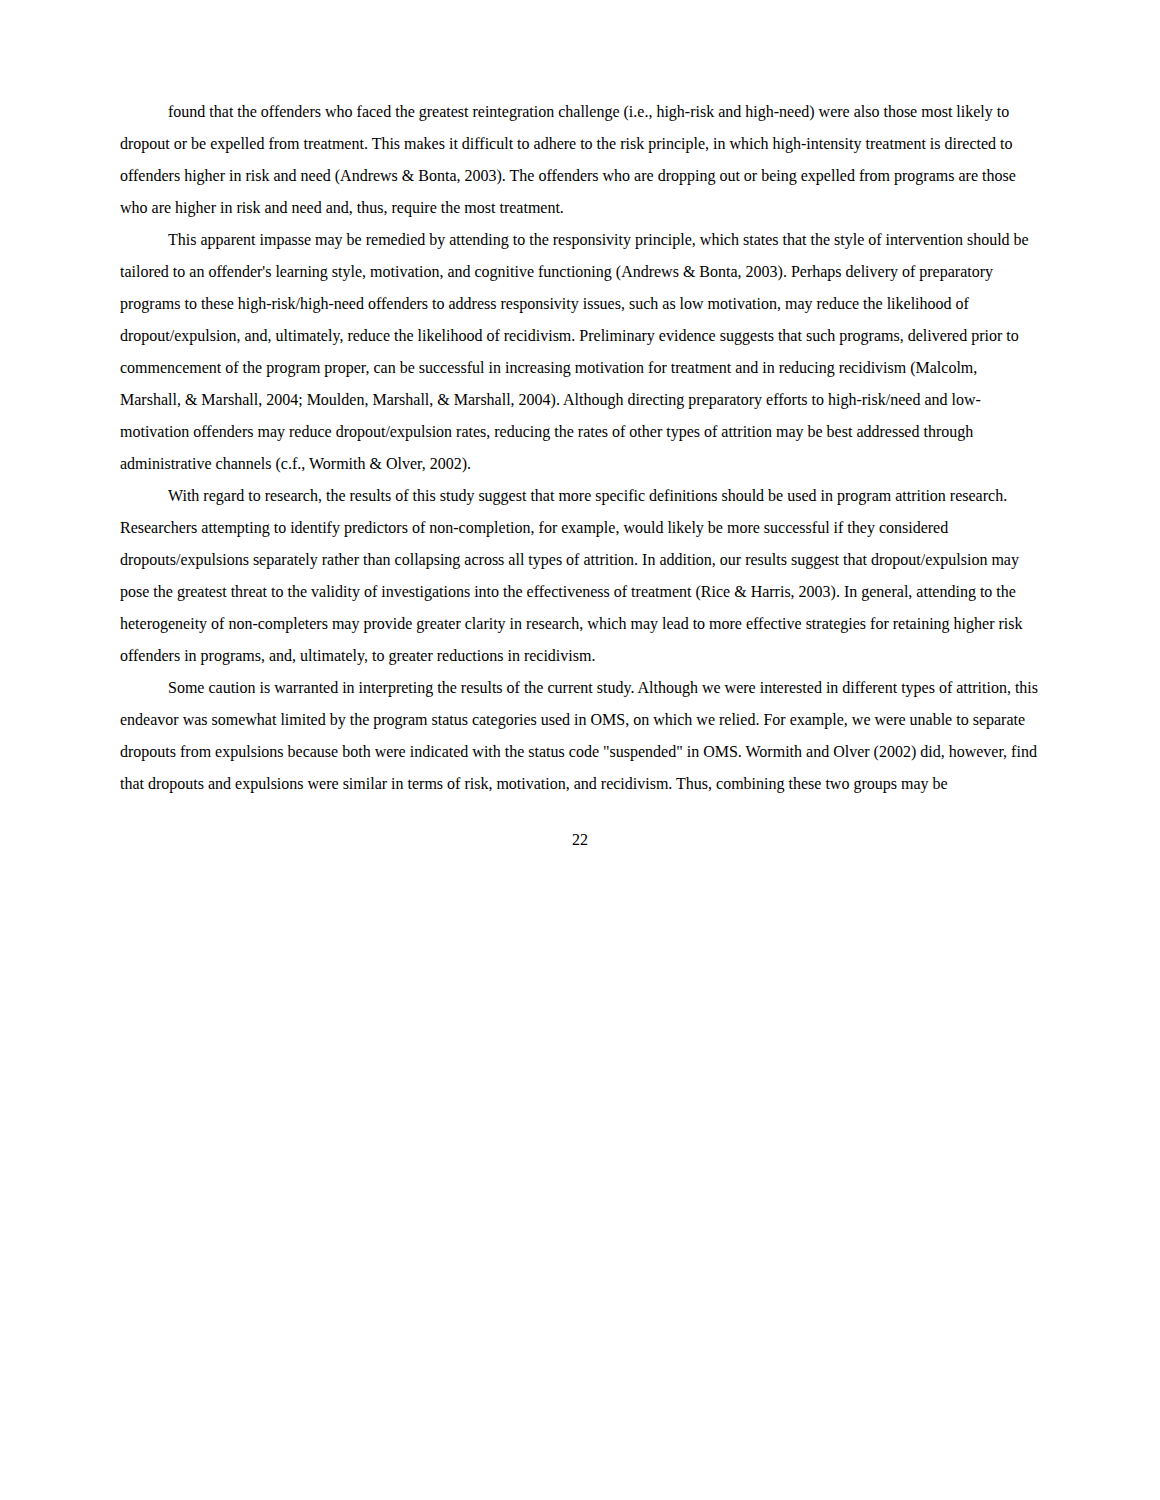found that the offenders who faced the greatest reintegration challenge (i.e., high-risk and high-need) were also those most likely to dropout or be expelled from treatment. This makes it difficult to adhere to the risk principle, in which high-intensity treatment is directed to offenders higher in risk and need (Andrews & Bonta, 2003). The offenders who are dropping out or being expelled from programs are those who are higher in risk and need and, thus, require the most treatment.
This apparent impasse may be remedied by attending to the responsivity principle, which states that the style of intervention should be tailored to an offender's learning style, motivation, and cognitive functioning (Andrews & Bonta, 2003). Perhaps delivery of preparatory programs to these high-risk/high-need offenders to address responsivity issues, such as low motivation, may reduce the likelihood of dropout/expulsion, and, ultimately, reduce the likelihood of recidivism. Preliminary evidence suggests that such programs, delivered prior to commencement of the program proper, can be successful in increasing motivation for treatment and in reducing recidivism (Malcolm, Marshall, & Marshall, 2004; Moulden, Marshall, & Marshall, 2004). Although directing preparatory efforts to high-risk/need and low-motivation offenders may reduce dropout/expulsion rates, reducing the rates of other types of attrition may be best addressed through administrative channels (c.f., Wormith & Olver, 2002).
With regard to research, the results of this study suggest that more specific definitions should be used in program attrition research. Researchers attempting to identify predictors of non-completion, for example, would likely be more successful if they considered dropouts/expulsions separately rather than collapsing across all types of attrition. In addition, our results suggest that dropout/expulsion may pose the greatest threat to the validity of investigations into the effectiveness of treatment (Rice & Harris, 2003). In general, attending to the heterogeneity of non-completers may provide greater clarity in research, which may lead to more effective strategies for retaining higher risk offenders in programs, and, ultimately, to greater reductions in recidivism.
Some caution is warranted in interpreting the results of the current study. Although we were interested in different types of attrition, this endeavor was somewhat limited by the program status categories used in OMS, on which we relied. For example, we were unable to separate dropouts from expulsions because both were indicated with the status code "suspended" in OMS. Wormith and Olver (2002) did, however, find that dropouts and expulsions were similar in terms of risk, motivation, and recidivism. Thus, combining these two groups may be
22